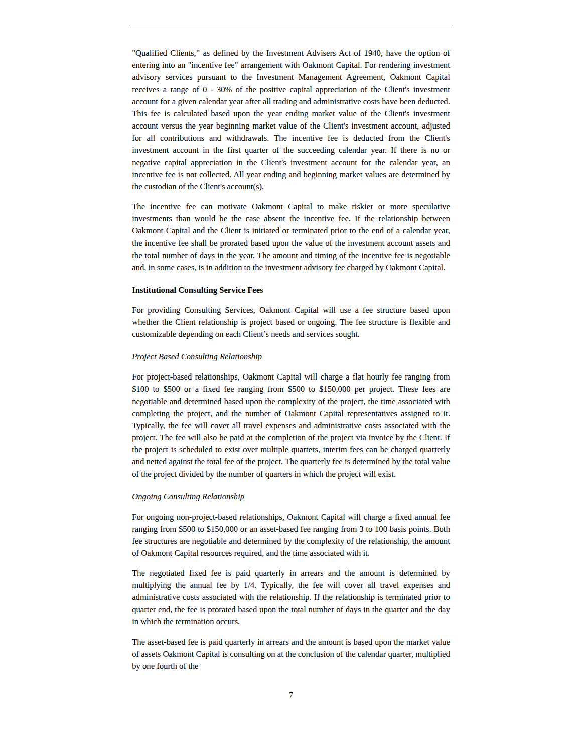"Qualified Clients,” as defined by the Investment Advisers Act of 1940, have the option of entering into an "incentive fee" arrangement with Oakmont Capital. For rendering investment advisory services pursuant to the Investment Management Agreement, Oakmont Capital receives a range of 0 - 30% of the positive capital appreciation of the Client's investment account for a given calendar year after all trading and administrative costs have been deducted. This fee is calculated based upon the year ending market value of the Client's investment account versus the year beginning market value of the Client's investment account, adjusted for all contributions and withdrawals. The incentive fee is deducted from the Client's investment account in the first quarter of the succeeding calendar year. If there is no or negative capital appreciation in the Client's investment account for the calendar year, an incentive fee is not collected. All year ending and beginning market values are determined by the custodian of the Client's account(s).
The incentive fee can motivate Oakmont Capital to make riskier or more speculative investments than would be the case absent the incentive fee. If the relationship between Oakmont Capital and the Client is initiated or terminated prior to the end of a calendar year, the incentive fee shall be prorated based upon the value of the investment account assets and the total number of days in the year. The amount and timing of the incentive fee is negotiable and, in some cases, is in addition to the investment advisory fee charged by Oakmont Capital.
Institutional Consulting Service Fees
For providing Consulting Services, Oakmont Capital will use a fee structure based upon whether the Client relationship is project based or ongoing. The fee structure is flexible and customizable depending on each Client’s needs and services sought.
Project Based Consulting Relationship
For project-based relationships, Oakmont Capital will charge a flat hourly fee ranging from $100 to $500 or a fixed fee ranging from $500 to $150,000 per project. These fees are negotiable and determined based upon the complexity of the project, the time associated with completing the project, and the number of Oakmont Capital representatives assigned to it. Typically, the fee will cover all travel expenses and administrative costs associated with the project. The fee will also be paid at the completion of the project via invoice by the Client. If the project is scheduled to exist over multiple quarters, interim fees can be charged quarterly and netted against the total fee of the project. The quarterly fee is determined by the total value of the project divided by the number of quarters in which the project will exist.
Ongoing Consulting Relationship
For ongoing non-project-based relationships, Oakmont Capital will charge a fixed annual fee ranging from $500 to $150,000 or an asset-based fee ranging from 3 to 100 basis points. Both fee structures are negotiable and determined by the complexity of the relationship, the amount of Oakmont Capital resources required, and the time associated with it.
The negotiated fixed fee is paid quarterly in arrears and the amount is determined by multiplying the annual fee by 1/4. Typically, the fee will cover all travel expenses and administrative costs associated with the relationship. If the relationship is terminated prior to quarter end, the fee is prorated based upon the total number of days in the quarter and the day in which the termination occurs.
The asset-based fee is paid quarterly in arrears and the amount is based upon the market value of assets Oakmont Capital is consulting on at the conclusion of the calendar quarter, multiplied by one fourth of the
7